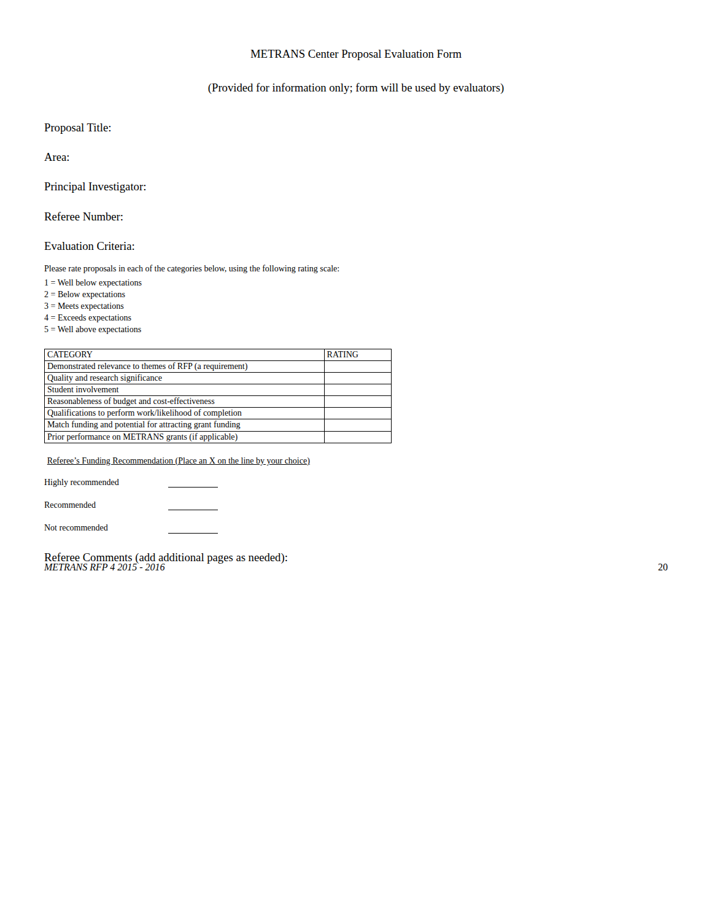METRANS Center Proposal Evaluation Form
(Provided for information only; form will be used by evaluators)
Proposal Title:
Area:
Principal Investigator:
Referee Number:
Evaluation Criteria:
Please rate proposals in each of the categories below, using the following rating scale:
1 = Well below expectations
2 = Below expectations
3 = Meets expectations
4 = Exceeds expectations
5 = Well above expectations
| CATEGORY | RATING |
| --- | --- |
| Demonstrated relevance to themes of RFP (a requirement) | |
| Quality and research significance | |
| Student involvement | |
| Reasonableness of budget and cost-effectiveness | |
| Qualifications to perform work/likelihood of completion | |
| Match funding and potential for attracting grant funding | |
| Prior performance on METRANS grants (if applicable) | |
Referee’s Funding Recommendation (Place an X on the line by your choice)
Highly recommended
Recommended
Not recommended
Referee Comments (add additional pages as needed):
METRANS RFP 4 2015 - 2016 20